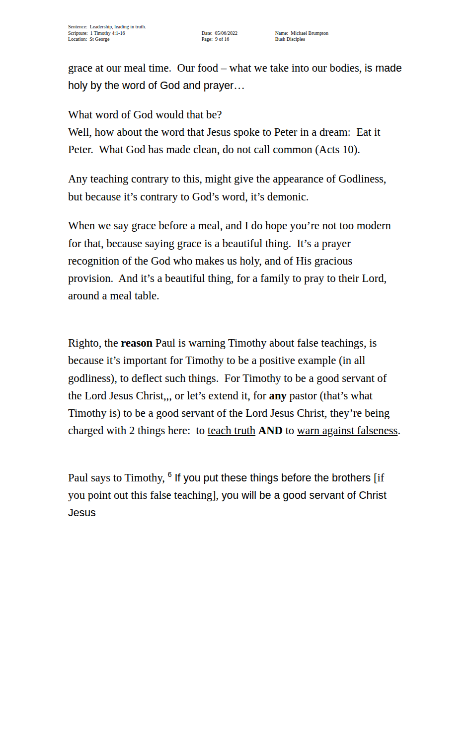| Sentence: Leadership, leading in truth. | | |
| Scripture: 1 Timothy 4:1-16 | Date: 05/06/2022 | Name: Michael Brumpton |
| Location: St George | Page: 9 of 16 | Bush Disciples |
grace at our meal time. Our food – what we take into our bodies, is made holy by the word of God and prayer…
What word of God would that be?
Well, how about the word that Jesus spoke to Peter in a dream: Eat it Peter. What God has made clean, do not call common (Acts 10).
Any teaching contrary to this, might give the appearance of Godliness, but because it’s contrary to God’s word, it’s demonic.
When we say grace before a meal, and I do hope you’re not too modern for that, because saying grace is a beautiful thing. It’s a prayer recognition of the God who makes us holy, and of His gracious provision. And it’s a beautiful thing, for a family to pray to their Lord, around a meal table.
Righto, the reason Paul is warning Timothy about false teachings, is because it’s important for Timothy to be a positive example (in all godliness), to deflect such things. For Timothy to be a good servant of the Lord Jesus Christ,,, or let’s extend it, for any pastor (that’s what Timothy is) to be a good servant of the Lord Jesus Christ, they’re being charged with 2 things here: to teach truth AND to warn against falseness.
Paul says to Timothy, 6 If you put these things before the brothers [if you point out this false teaching], you will be a good servant of Christ Jesus